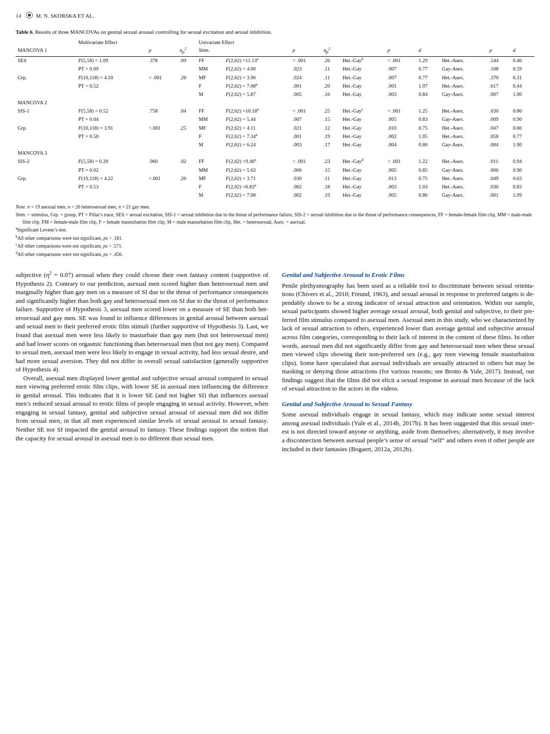14 M. N. SKORSKA ET AL.
Table 6. Results of three MANCOVAs on genital sexual arousal controlling for sexual excitation and sexual inhibition.
| | Multivariate Effect | Univariate Effect | | | | | | |
| --- | --- | --- | --- | --- | --- | --- | --- | --- |
| MANCOVA 1 | | p | η p 2 | Stim. | | p | η p 2 | | p | d | | p | d |
| SES | F (5,58) = 1.09 | .378 | .09 | FF | F (2,62) =11.13 a | < .001 | .26 | Het.-Gay b | < .001 | 1.29 | Het.-Asex. | .544 | 0.46 |
| | PT = 0.09 | | | MM | F (2,62) = 4.00 | .023 | .11 | Het.-Gay | .007 | 0.77 | Gay-Asex. | .108 | 0.59 |
| Grp. | F (10,118) = 4.10 | < .001 | .26 | MF | F (2,62) = 3.96 | .024 | .11 | Het.-Gay | .007 | 0.77 | Het.-Asex. | .370 | 0.31 |
| | PT = 0.52 | | | F | F (2,62) = 7.68 a | .001 | .20 | Het.-Gay | .001 | 1.07 | Het.-Asex. | .617 | 0.44 |
| | | | | M | F (2,62) = 5.87 | .005 | .16 | Het.-Gay | .003 | 0.84 | Gay-Asex. | .007 | 1.00 |
| MANCOVA 2 |
| SIS-1 | F (5,58) = 0.52 | .758 | .04 | FF | F (2,62) =10.18 a | < .001 | .25 | Het.-Gay c | < .001 | 1.25 | Het.-Asex. | .030 | 0.86 |
| | PT = 0.04 | | | MM | F (2,62) = 5.44 | .007 | .15 | Het.-Gay | .005 | 0.83 | Gay-Asex. | .009 | 0.90 |
| Grp. | F (10,118) = 3.91 | <.001 | .25 | MF | F (2,62) = 4.11 | .021 | .12 | Het.-Gay | .010 | 0.75 | Het.-Asex. | .047 | 0.66 |
| | PT = 0.50 | | | F | F (2,62) = 7.34 a | .001 | .19 | Het.-Gay | .002 | 1.05 | Het.-Asex. | .058 | 0.77 |
| | | | | M | F (2,62) = 6.24 | .003 | .17 | Het.-Gay | .004 | 0.86 | Gay-Asex. | .004 | 1.00 |
| MANCOVA 3 |
| SIS-2 | F (5,58) = 0.20 | .960 | .02 | FF | F (2,62) =9.46 a | < .001 | .23 | Het.-Gay d | < .001 | 1.22 | Het.-Asex. | .011 | 0.94 |
| | PT = 0.02 | | | MM | F (2,62) = 5.63 | .006 | .15 | Het.-Gay | .005 | 0.85 | Gay-Asex. | .006 | 0.90 |
| Grp. | F (10,118) = 4.22 | <.001 | .26 | MF | F (2,62) = 3.71 | .030 | .11 | Het.-Gay | .013 | 0.75 | Het.-Asex. | .049 | 0.63 |
| | PT = 0.53 | | | F | F (2,62) =6.83 a | .002 | .18 | Het.-Gay | .003 | 1.03 | Het.-Asex. | .030 | 0.83 |
| | | | | M | F (2,62) = 7.08 | .002 | .19 | Het.-Gay | .005 | 0.86 | Gay-Asex. | .001 | 1.09 |
Note. n = 19 asexual men, n = 26 heterosexual men, n = 21 gay men.
Stim. = stimulus, Grp. = group, PT = Pillai’s trace, SES = sexual excitation, SIS-1 = sexual inhibition due to the threat of performance failure, SIS-2 = sexual inhibition due to the threat of performance consequences, FF = female-female film clip, MM = male-male film clip, FM = female-male film clip, F = female masturbation film clip, M = male masturbation film clip, Het. = heterosexual, Asex. = asexual.
aSignificant Levene’s test.
bAll other comparisons were not significant, ps > .181.
cAll other comparisons were not significant, ps > .571.
dAll other comparisons were not significant, ps > .456.
subjective (η2 = 0.07) arousal when they could choose their own fantasy content (supportive of Hypothesis 2). Contrary to our prediction, asexual men scored higher than heterosexual men and marginally higher than gay men on a measure of SI due to the threat of performance consequences and significantly higher than both gay and heterosexual men on SI due to the threat of performance failure. Supportive of Hypothesis 3, asexual men scored lower on a measure of SE than both heterosexual and gay men. SE was found to influence differences in genital arousal between asexual and sexual men to their preferred erotic film stimuli (further supportive of Hypothesis 3). Last, we found that asexual men were less likely to masturbate than gay men (but not heterosexual men) and had lower scores on orgasmic functioning than heterosexual men (but not gay men). Compared to sexual men, asexual men were less likely to engage in sexual activity, had less sexual desire, and had more sexual aversion. They did not differ in overall sexual satisfaction (generally supportive of Hypothesis 4).
Overall, asexual men displayed lower genital and subjective sexual arousal compared to sexual men viewing preferred erotic film clips, with lower SE in asexual men influencing the difference in genital arousal. This indicates that it is lower SE (and not higher SI) that influences asexual men’s reduced sexual arousal to erotic films of people engaging in sexual activity. However, when engaging in sexual fantasy, genital and subjective sexual arousal of asexual men did not differ from sexual men, in that all men experienced similar levels of sexual arousal to sexual fantasy. Neither SE nor SI impacted the genital arousal to fantasy. These findings support the notion that the capacity for sexual arousal in asexual men is no different than sexual men.
Genital and Subjective Arousal to Erotic Films
Penile plethysmography has been used as a reliable tool to discriminate between sexual orientations (Chivers et al., 2010; Freund, 1963), and sexual arousal in response to preferred targets is dependably shown to be a strong indicator of sexual attraction and orientation. Within our sample, sexual participants showed higher average sexual arousal, both genital and subjective, to their preferred film stimulus compared to asexual men. Asexual men in this study, who we characterized by lack of sexual attraction to others, experienced lower than average genital and subjective arousal across film categories, corresponding to their lack of interest in the content of these films. In other words, asexual men did not significantly differ from gay and heterosexual men when these sexual men viewed clips showing their non-preferred sex (e.g., gay men viewing female masturbation clips). Some have speculated that asexual individuals are sexually attracted to others but may be masking or denying those attractions (for various reasons; see Brotto & Yule, 2017). Instead, our findings suggest that the films did not elicit a sexual response in asexual men because of the lack of sexual attraction to the actors in the videos.
Genital and Subjective Arousal to Sexual Fantasy
Some asexual individuals engage in sexual fantasy, which may indicate some sexual interest among asexual individuals (Yule et al., 2014b, 2017b). It has been suggested that this sexual interest is not directed toward anyone or anything, aside from themselves; alternatively, it may involve a disconnection between asexual people’s sense of sexual “self” and others even if other people are included in their fantasies (Bogaert, 2012a, 2012b).